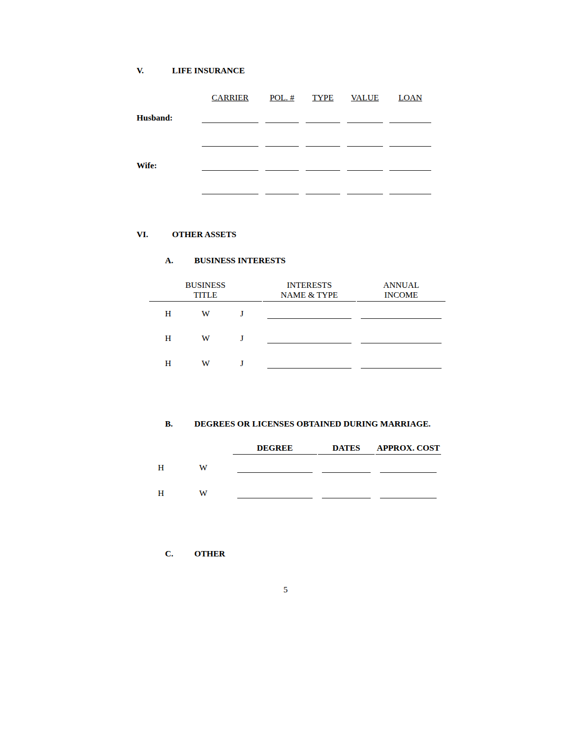V. LIFE INSURANCE
| | CARRIER | POL. # | TYPE | VALUE | LOAN |
| --- | --- | --- | --- | --- | --- |
| Husband: | | | | | |
| Wife: | | | | | |
VI. OTHER ASSETS
A. BUSINESS INTERESTS
| BUSINESS TITLE | INTERESTS NAME & TYPE | ANNUAL INCOME |
| --- | --- | --- |
| H W J | | |
| H W J | | |
| H W J | | |
B. DEGREES OR LICENSES OBTAINED DURING MARRIAGE.
| | DEGREE | DATES | APPROX. COST |
| --- | --- | --- | --- |
| H W | | | |
| H W | | | |
C. OTHER
5